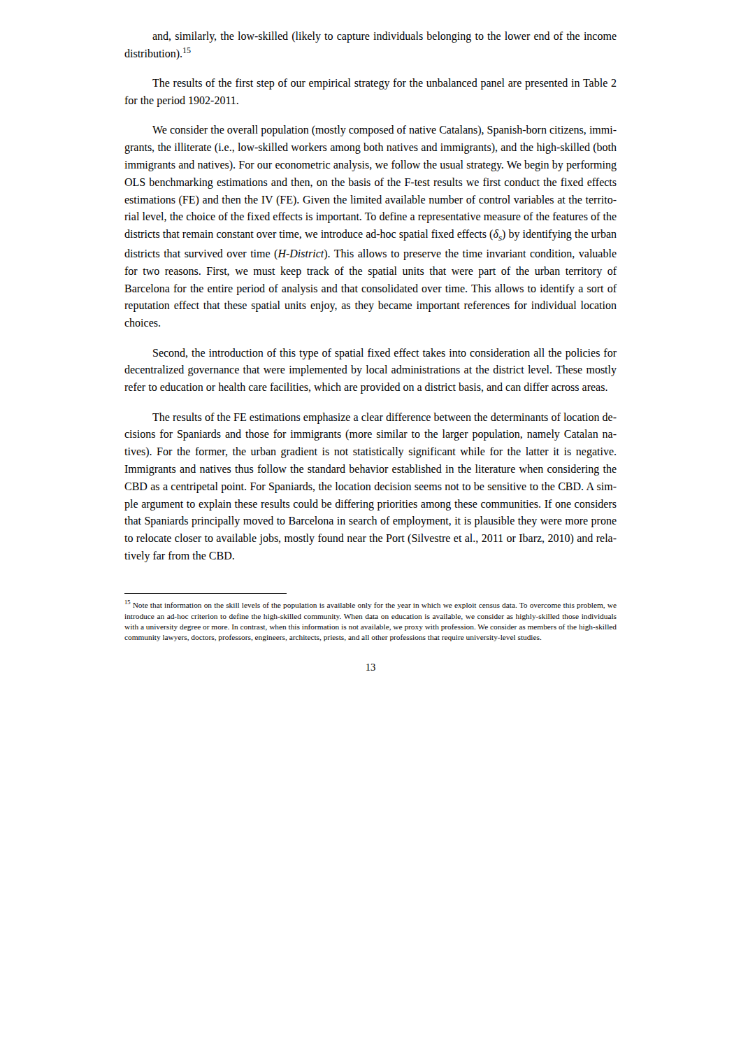and, similarly, the low-skilled (likely to capture individuals belonging to the lower end of the income distribution).15
The results of the first step of our empirical strategy for the unbalanced panel are presented in Table 2 for the period 1902-2011.
We consider the overall population (mostly composed of native Catalans), Spanish-born citizens, immigrants, the illiterate (i.e., low-skilled workers among both natives and immigrants), and the high-skilled (both immigrants and natives). For our econometric analysis, we follow the usual strategy. We begin by performing OLS benchmarking estimations and then, on the basis of the F-test results we first conduct the fixed effects estimations (FE) and then the IV (FE). Given the limited available number of control variables at the territorial level, the choice of the fixed effects is important. To define a representative measure of the features of the districts that remain constant over time, we introduce ad-hoc spatial fixed effects (δs) by identifying the urban districts that survived over time (H-District). This allows to preserve the time invariant condition, valuable for two reasons. First, we must keep track of the spatial units that were part of the urban territory of Barcelona for the entire period of analysis and that consolidated over time. This allows to identify a sort of reputation effect that these spatial units enjoy, as they became important references for individual location choices.
Second, the introduction of this type of spatial fixed effect takes into consideration all the policies for decentralized governance that were implemented by local administrations at the district level. These mostly refer to education or health care facilities, which are provided on a district basis, and can differ across areas.
The results of the FE estimations emphasize a clear difference between the determinants of location decisions for Spaniards and those for immigrants (more similar to the larger population, namely Catalan natives). For the former, the urban gradient is not statistically significant while for the latter it is negative. Immigrants and natives thus follow the standard behavior established in the literature when considering the CBD as a centripetal point. For Spaniards, the location decision seems not to be sensitive to the CBD. A simple argument to explain these results could be differing priorities among these communities. If one considers that Spaniards principally moved to Barcelona in search of employment, it is plausible they were more prone to relocate closer to available jobs, mostly found near the Port (Silvestre et al., 2011 or Ibarz, 2010) and relatively far from the CBD.
15 Note that information on the skill levels of the population is available only for the year in which we exploit census data. To overcome this problem, we introduce an ad-hoc criterion to define the high-skilled community. When data on education is available, we consider as highly-skilled those individuals with a university degree or more. In contrast, when this information is not available, we proxy with profession. We consider as members of the high-skilled community lawyers, doctors, professors, engineers, architects, priests, and all other professions that require university-level studies.
13